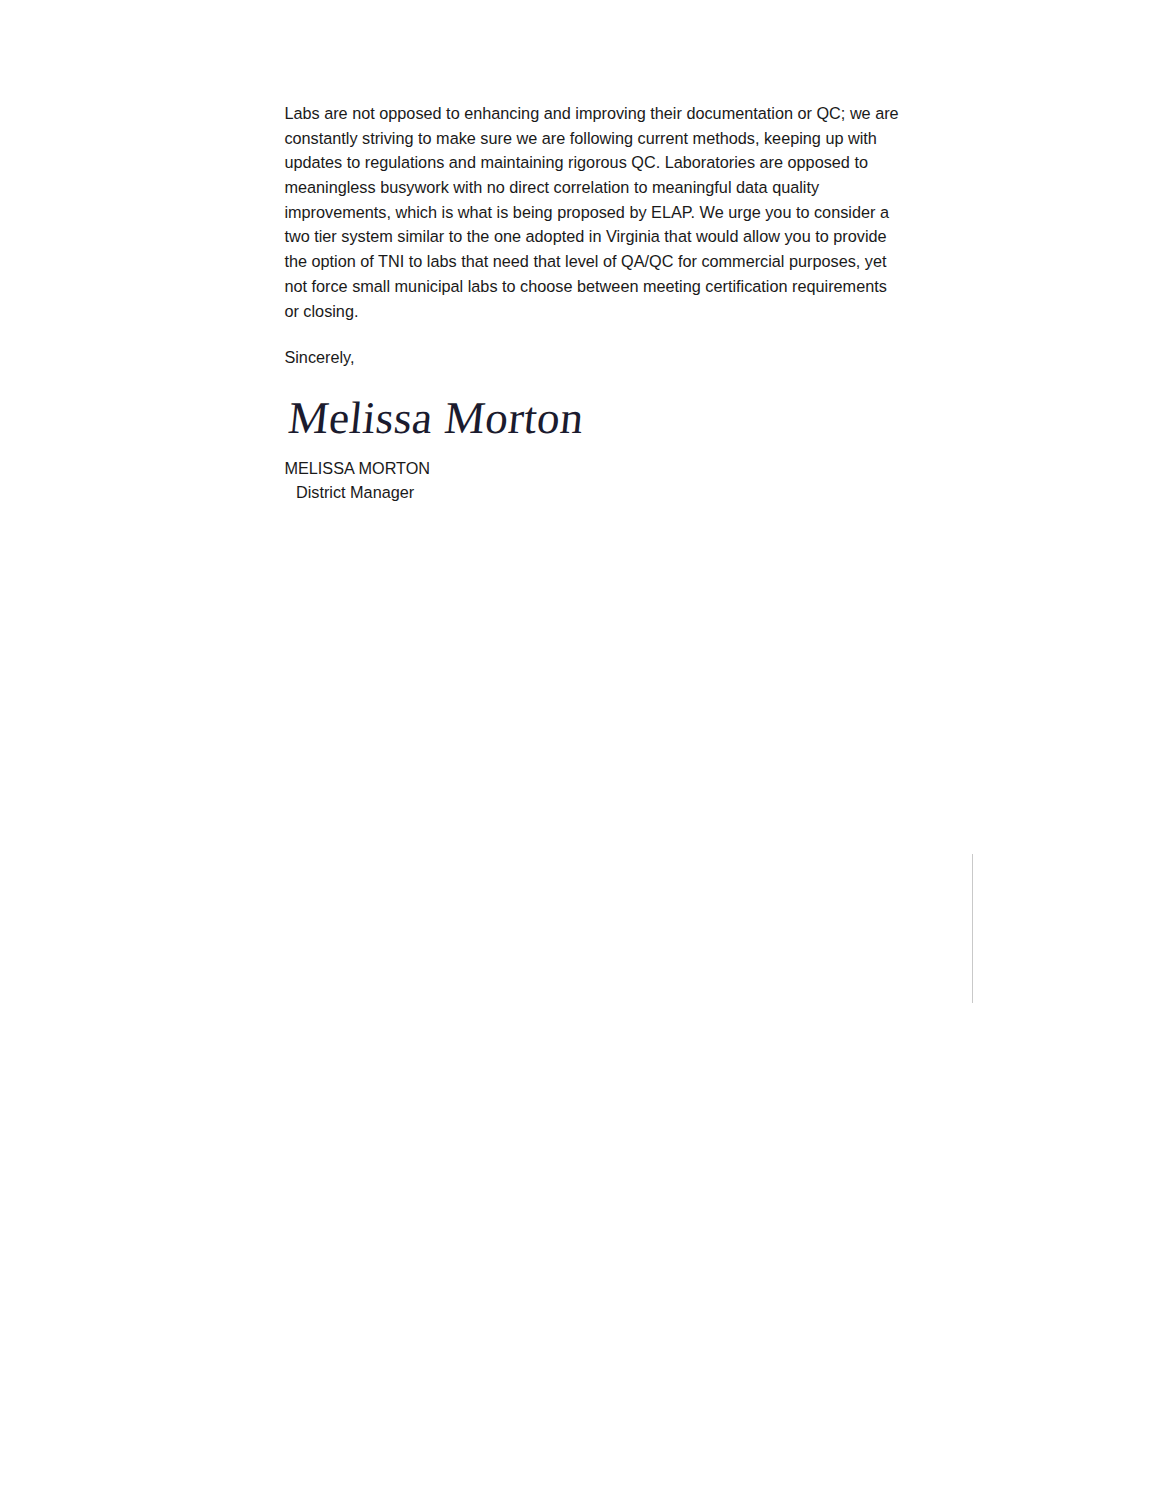Labs are not opposed to enhancing and improving their documentation or QC; we are constantly striving to make sure we are following current methods, keeping up with updates to regulations and maintaining rigorous QC. Laboratories are opposed to meaningless busywork with no direct correlation to meaningful data quality improvements, which is what is being proposed by ELAP. We urge you to consider a two tier system similar to the one adopted in Virginia that would allow you to provide the option of TNI to labs that need that level of QA/QC for commercial purposes, yet not force small municipal labs to choose between meeting certification requirements or closing.
Sincerely,
Melissa Morton
MELISSA MORTON
District Manager